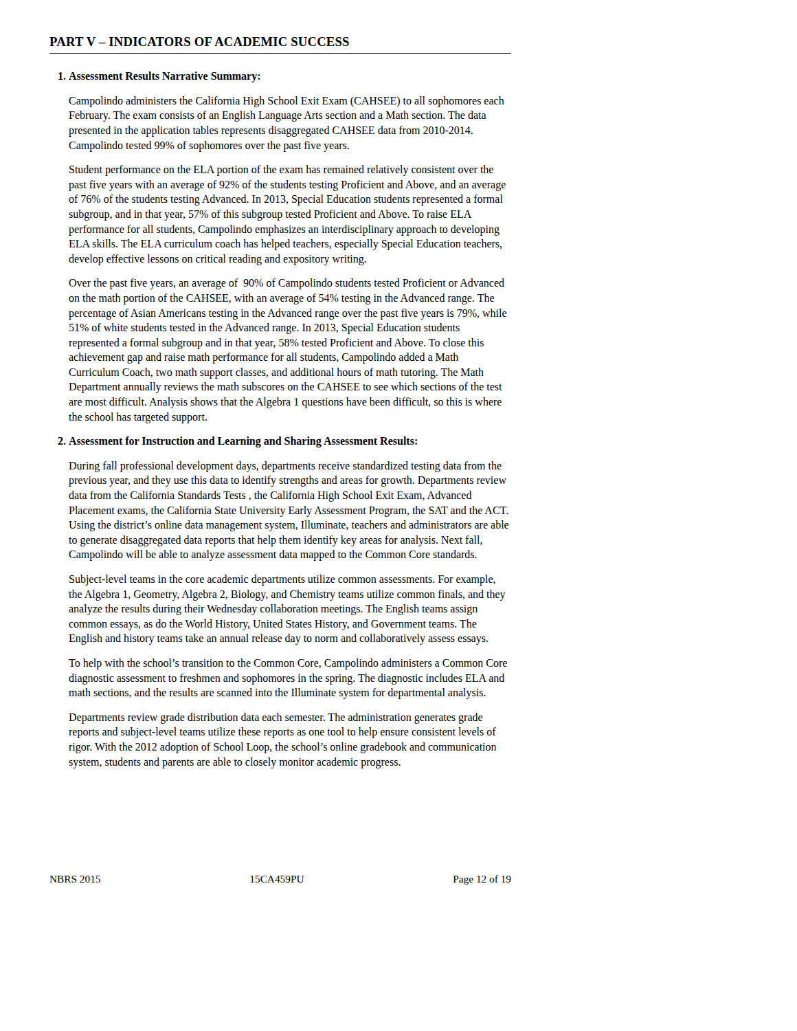PART V – INDICATORS OF ACADEMIC SUCCESS
Assessment Results Narrative Summary:
Campolindo administers the California High School Exit Exam (CAHSEE) to all sophomores each February. The exam consists of an English Language Arts section and a Math section. The data presented in the application tables represents disaggregated CAHSEE data from 2010-2014. Campolindo tested 99% of sophomores over the past five years.
Student performance on the ELA portion of the exam has remained relatively consistent over the past five years with an average of 92% of the students testing Proficient and Above, and an average of 76% of the students testing Advanced. In 2013, Special Education students represented a formal subgroup, and in that year, 57% of this subgroup tested Proficient and Above. To raise ELA performance for all students, Campolindo emphasizes an interdisciplinary approach to developing ELA skills. The ELA curriculum coach has helped teachers, especially Special Education teachers, develop effective lessons on critical reading and expository writing.
Over the past five years, an average of 90% of Campolindo students tested Proficient or Advanced on the math portion of the CAHSEE, with an average of 54% testing in the Advanced range. The percentage of Asian Americans testing in the Advanced range over the past five years is 79%, while 51% of white students tested in the Advanced range. In 2013, Special Education students represented a formal subgroup and in that year, 58% tested Proficient and Above. To close this achievement gap and raise math performance for all students, Campolindo added a Math Curriculum Coach, two math support classes, and additional hours of math tutoring. The Math Department annually reviews the math subscores on the CAHSEE to see which sections of the test are most difficult. Analysis shows that the Algebra 1 questions have been difficult, so this is where the school has targeted support.
Assessment for Instruction and Learning and Sharing Assessment Results:
During fall professional development days, departments receive standardized testing data from the previous year, and they use this data to identify strengths and areas for growth. Departments review data from the California Standards Tests , the California High School Exit Exam, Advanced Placement exams, the California State University Early Assessment Program, the SAT and the ACT. Using the district’s online data management system, Illuminate, teachers and administrators are able to generate disaggregated data reports that help them identify key areas for analysis. Next fall, Campolindo will be able to analyze assessment data mapped to the Common Core standards.
Subject-level teams in the core academic departments utilize common assessments. For example, the Algebra 1, Geometry, Algebra 2, Biology, and Chemistry teams utilize common finals, and they analyze the results during their Wednesday collaboration meetings. The English teams assign common essays, as do the World History, United States History, and Government teams. The English and history teams take an annual release day to norm and collaboratively assess essays.
To help with the school’s transition to the Common Core, Campolindo administers a Common Core diagnostic assessment to freshmen and sophomores in the spring. The diagnostic includes ELA and math sections, and the results are scanned into the Illuminate system for departmental analysis.
Departments review grade distribution data each semester. The administration generates grade reports and subject-level teams utilize these reports as one tool to help ensure consistent levels of rigor. With the 2012 adoption of School Loop, the school’s online gradebook and communication system, students and parents are able to closely monitor academic progress.
NBRS 2015
15CA459PU
Page 12 of 19